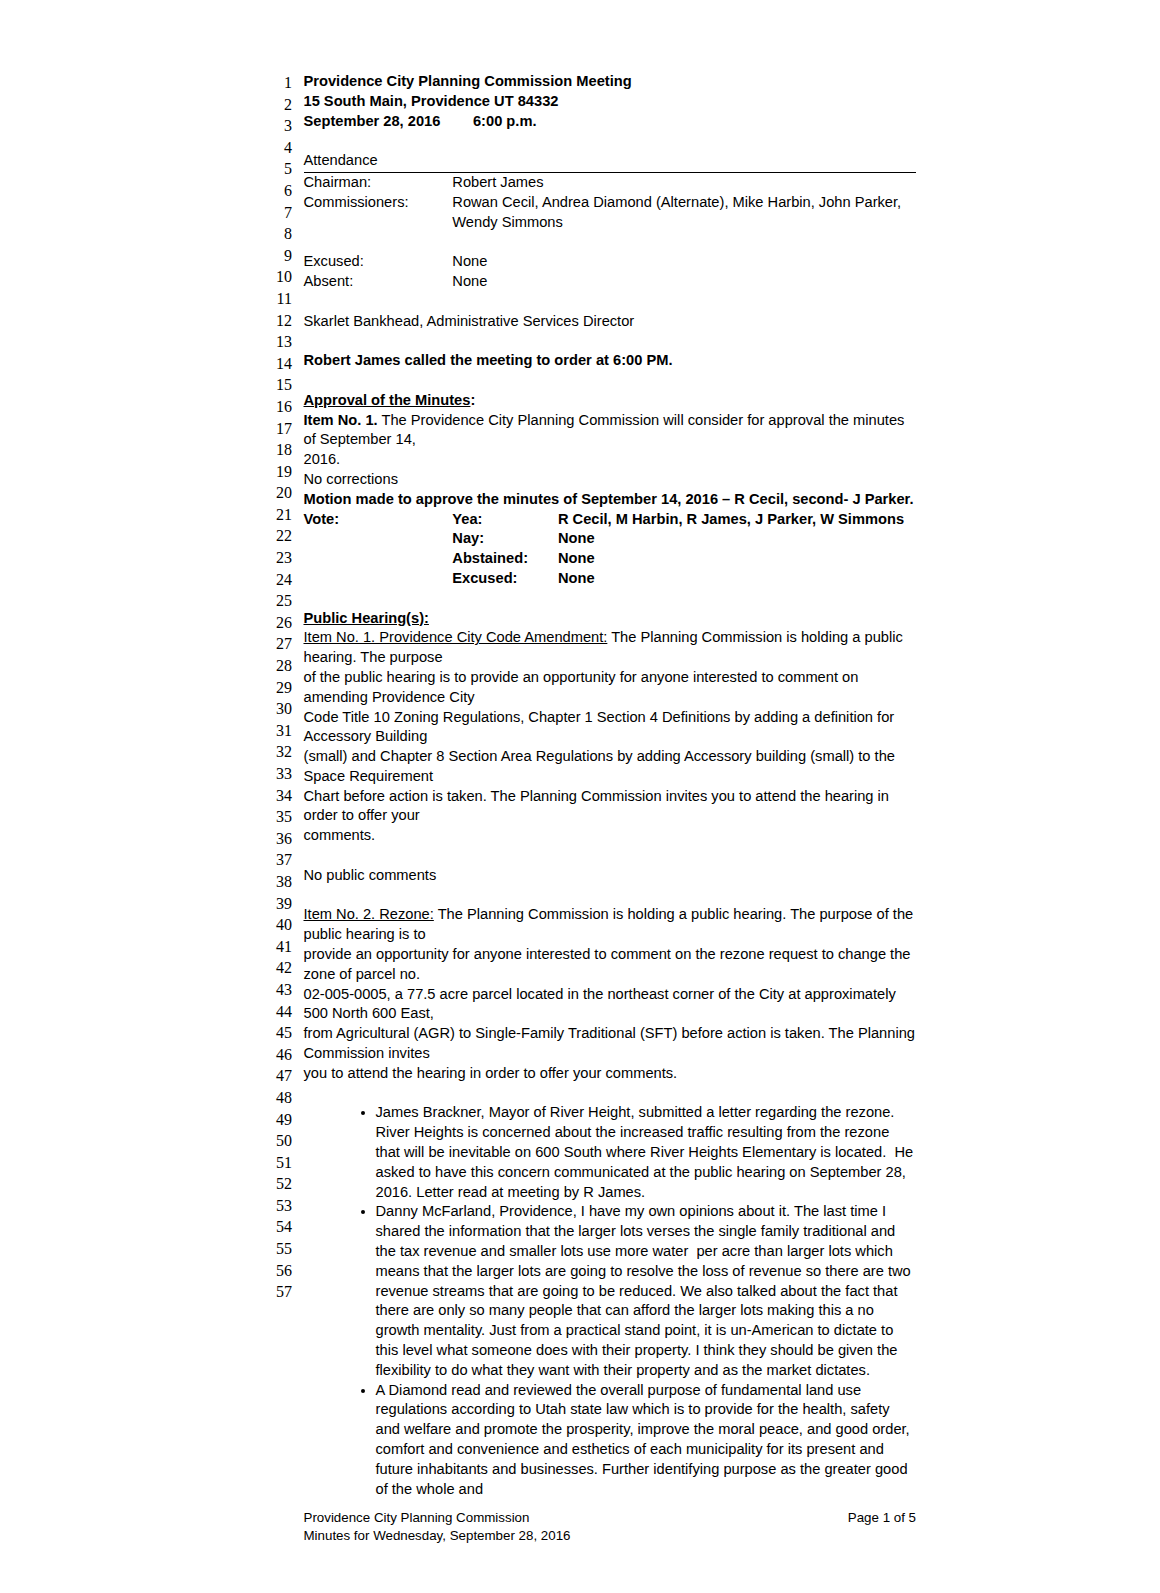1 2 3 4 5 6 7 8 9 10 11 12 13 14 15 16 17 18 19 20 21 22 23 24 25 26 27 28 29 30 31 32 33 34 35 36 37 38 39 40 41 42 43 44 45 46 47 48 49 50 51 52 53 54 55 56 57
Providence City Planning Commission Meeting
15 South Main, Providence UT 84332
September 28, 2016 6:00 p.m.
Attendance
| Chairman: | Robert James |
| Commissioners: | Rowan Cecil, Andrea Diamond (Alternate), Mike Harbin, John Parker, Wendy Simmons |
| Excused: | None |
| Absent: | None |
Skarlet Bankhead, Administrative Services Director
Robert James called the meeting to order at 6:00 PM.
Approval of the Minutes:
Item No. 1. The Providence City Planning Commission will consider for approval the minutes of September 14,
2016.
No corrections
Motion made to approve the minutes of September 14, 2016 – R Cecil, second- J Parker.
| Vote: | Yea: | R Cecil, M Harbin, R James, J Parker, W Simmons |
| | Nay: | None |
| | Abstained: | None |
| | Excused: | None |
Public Hearing(s):
Item No. 1. Providence City Code Amendment: The Planning Commission is holding a public hearing. The purpose
of the public hearing is to provide an opportunity for anyone interested to comment on amending Providence City
Code Title 10 Zoning Regulations, Chapter 1 Section 4 Definitions by adding a definition for Accessory Building
(small) and Chapter 8 Section Area Regulations by adding Accessory building (small) to the Space Requirement
Chart before action is taken. The Planning Commission invites you to attend the hearing in order to offer your
comments.
No public comments
Item No. 2. Rezone: The Planning Commission is holding a public hearing. The purpose of the public hearing is to
provide an opportunity for anyone interested to comment on the rezone request to change the zone of parcel no.
02-005-0005, a 77.5 acre parcel located in the northeast corner of the City at approximately 500 North 600 East,
from Agricultural (AGR) to Single-Family Traditional (SFT) before action is taken. The Planning Commission invites
you to attend the hearing in order to offer your comments.
James Brackner, Mayor of River Height, submitted a letter regarding the rezone. River Heights is concerned about the increased traffic resulting from the rezone that will be inevitable on 600 South where River Heights Elementary is located. He asked to have this concern communicated at the public hearing on September 28, 2016. Letter read at meeting by R James.
Danny McFarland, Providence, I have my own opinions about it. The last time I shared the information that the larger lots verses the single family traditional and the tax revenue and smaller lots use more water per acre than larger lots which means that the larger lots are going to resolve the loss of revenue so there are two revenue streams that are going to be reduced. We also talked about the fact that there are only so many people that can afford the larger lots making this a no growth mentality. Just from a practical stand point, it is un-American to dictate to this level what someone does with their property. I think they should be given the flexibility to do what they want with their property and as the market dictates.
A Diamond read and reviewed the overall purpose of fundamental land use regulations according to Utah state law which is to provide for the health, safety and welfare and promote the prosperity, improve the moral peace, and good order, comfort and convenience and esthetics of each municipality for its present and future inhabitants and businesses. Further identifying purpose as the greater good of the whole and
Providence City Planning Commission
Minutes for Wednesday, September 28, 2016
Page 1 of 5